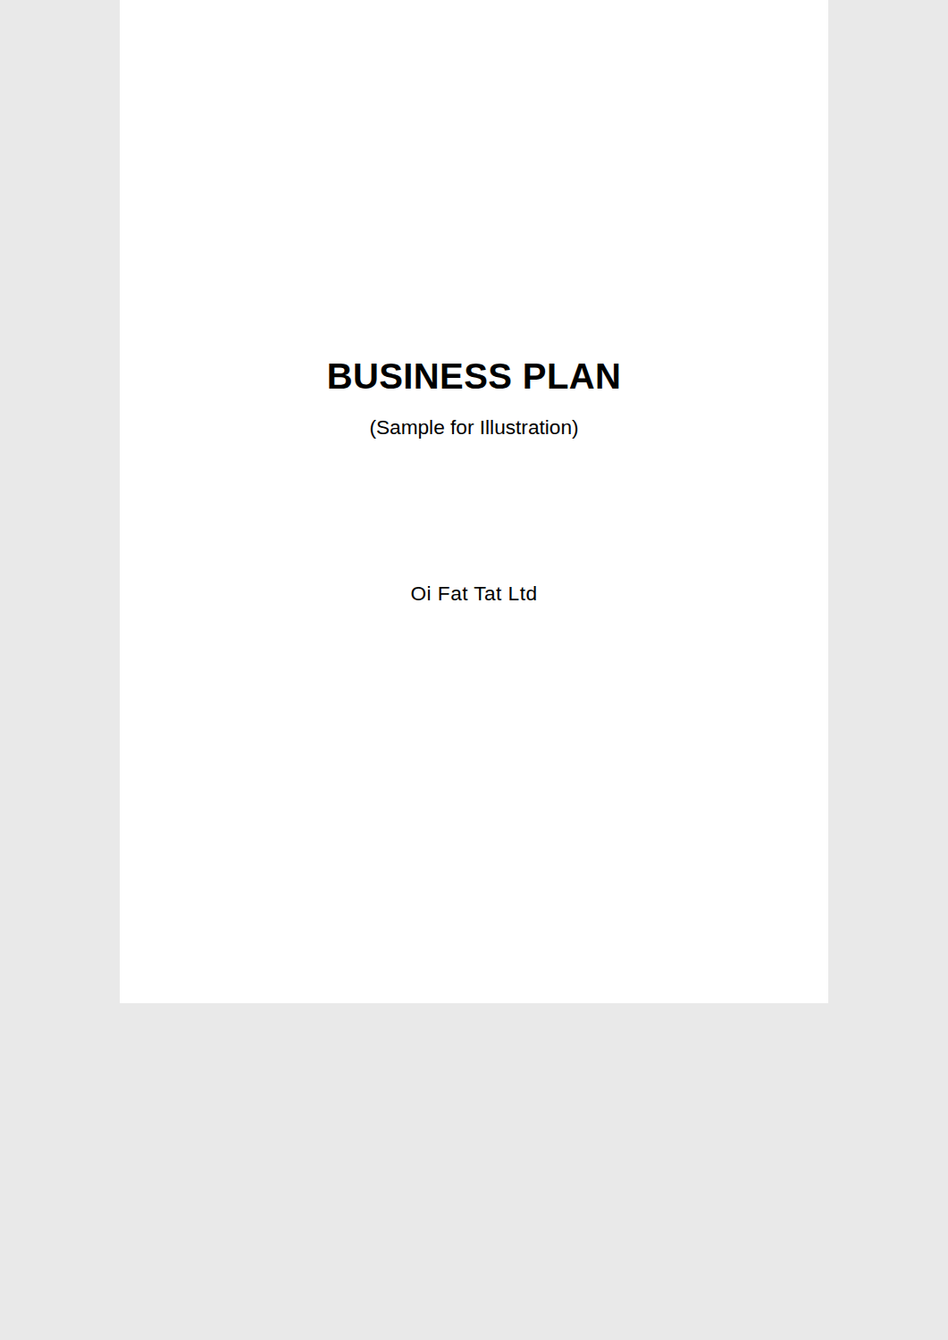BUSINESS PLAN
(Sample for Illustration)
Oi Fat Tat Ltd